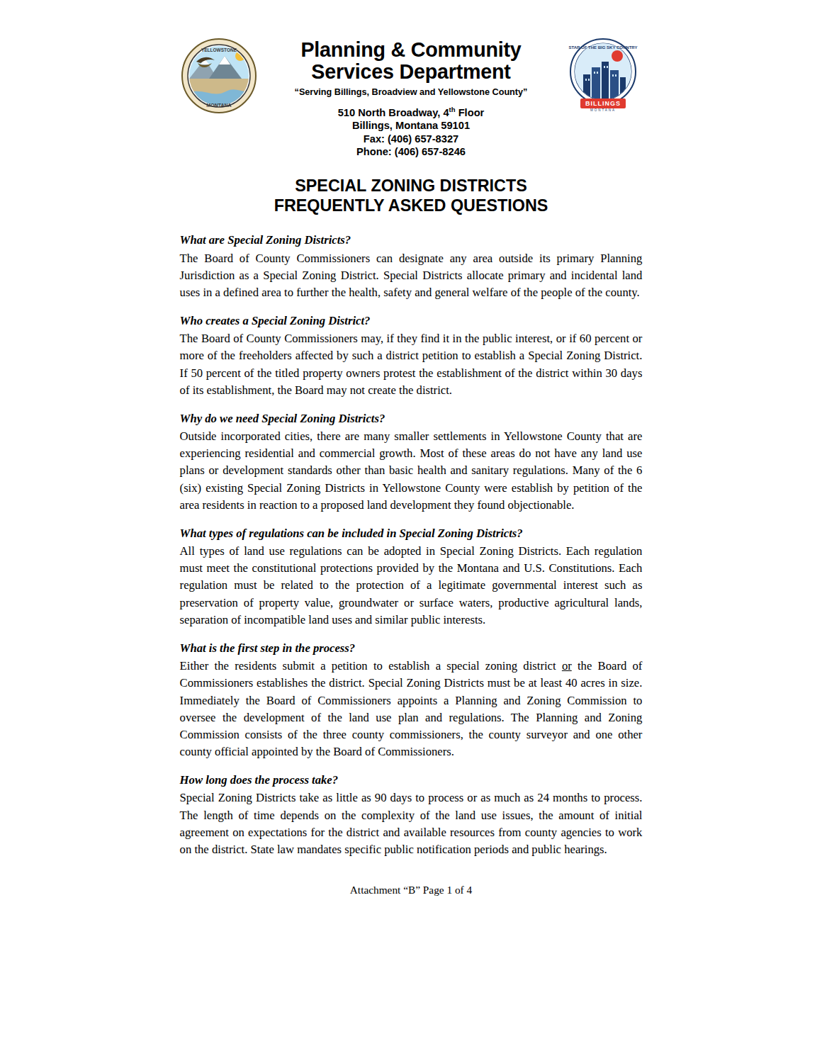YELLOWSTONE MONTANA
Planning & Community Services Department
“Serving Billings, Broadview and Yellowstone County”
510 North Broadway, 4th Floor
Billings, Montana 59101
Fax: (406) 657-8327
Phone: (406) 657-8246
STAR OF THE BIG SKY COUNTRY BILLINGS MONTANA
SPECIAL ZONING DISTRICTS
FREQUENTLY ASKED QUESTIONS
What are Special Zoning Districts?
The Board of County Commissioners can designate any area outside its primary Planning Jurisdiction as a Special Zoning District. Special Districts allocate primary and incidental land uses in a defined area to further the health, safety and general welfare of the people of the county.
Who creates a Special Zoning District?
The Board of County Commissioners may, if they find it in the public interest, or if 60 percent or more of the freeholders affected by such a district petition to establish a Special Zoning District. If 50 percent of the titled property owners protest the establishment of the district within 30 days of its establishment, the Board may not create the district.
Why do we need Special Zoning Districts?
Outside incorporated cities, there are many smaller settlements in Yellowstone County that are experiencing residential and commercial growth. Most of these areas do not have any land use plans or development standards other than basic health and sanitary regulations. Many of the 6 (six) existing Special Zoning Districts in Yellowstone County were establish by petition of the area residents in reaction to a proposed land development they found objectionable.
What types of regulations can be included in Special Zoning Districts?
All types of land use regulations can be adopted in Special Zoning Districts. Each regulation must meet the constitutional protections provided by the Montana and U.S. Constitutions. Each regulation must be related to the protection of a legitimate governmental interest such as preservation of property value, groundwater or surface waters, productive agricultural lands, separation of incompatible land uses and similar public interests.
What is the first step in the process?
Either the residents submit a petition to establish a special zoning district or the Board of Commissioners establishes the district. Special Zoning Districts must be at least 40 acres in size. Immediately the Board of Commissioners appoints a Planning and Zoning Commission to oversee the development of the land use plan and regulations. The Planning and Zoning Commission consists of the three county commissioners, the county surveyor and one other county official appointed by the Board of Commissioners.
How long does the process take?
Special Zoning Districts take as little as 90 days to process or as much as 24 months to process. The length of time depends on the complexity of the land use issues, the amount of initial agreement on expectations for the district and available resources from county agencies to work on the district. State law mandates specific public notification periods and public hearings.
Attachment “B” Page 1 of 4